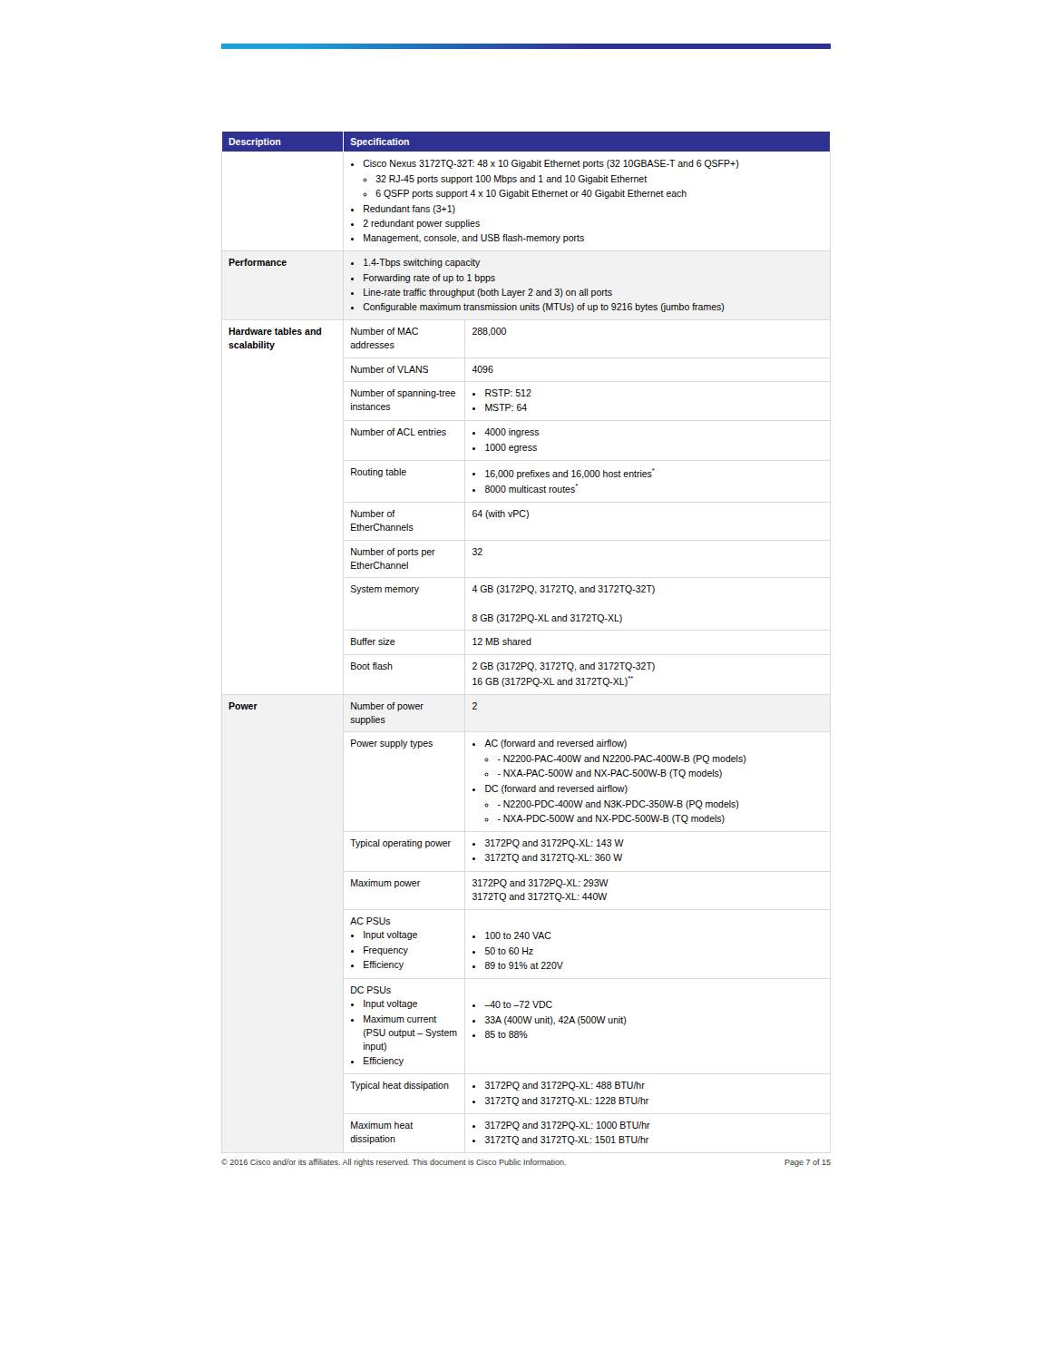| Description | Specification |
| --- | --- |
| | Cisco Nexus 3172TQ-32T: 48 x 10 Gigabit Ethernet ports (32 10GBASE-T and 6 QSFP+) 32 RJ-45 ports support 100 Mbps and 1 and 10 Gigabit Ethernet 6 QSFP ports support 4 x 10 Gigabit Ethernet or 40 Gigabit Ethernet each Redundant fans (3+1) 2 redundant power supplies Management, console, and USB flash-memory ports |
| Performance | 1.4-Tbps switching capacity Forwarding rate of up to 1 bpps Line-rate traffic throughput (both Layer 2 and 3) on all ports Configurable maximum transmission units (MTUs) of up to 9216 bytes (jumbo frames) |
| Hardware tables and scalability | Number of MAC addresses | 288,000 |
| Number of VLANS | 4096 |
| Number of spanning-tree instances | RSTP: 512 MSTP: 64 |
| Number of ACL entries | 4000 ingress 1000 egress |
| Routing table | 16,000 prefixes and 16,000 host entries * 8000 multicast routes * |
| Number of EtherChannels | 64 (with vPC) |
| Number of ports per EtherChannel | 32 |
| System memory | 4 GB (3172PQ, 3172TQ, and 3172TQ-32T) 8 GB (3172PQ-XL and 3172TQ-XL) |
| Buffer size | 12 MB shared |
| Boot flash | 2 GB (3172PQ, 3172TQ, and 3172TQ-32T) 16 GB (3172PQ-XL and 3172TQ-XL) ** |
| Power | Number of power supplies | 2 |
| Power supply types | AC (forward and reversed airflow) - N2200-PAC-400W and N2200-PAC-400W-B (PQ models) - NXA-PAC-500W and NX-PAC-500W-B (TQ models) DC (forward and reversed airflow) - N2200-PDC-400W and N3K-PDC-350W-B (PQ models) - NXA-PDC-500W and NX-PDC-500W-B (TQ models) |
| Typical operating power | 3172PQ and 3172PQ-XL: 143 W 3172TQ and 3172TQ-XL: 360 W |
| Maximum power | 3172PQ and 3172PQ-XL: 293W 3172TQ and 3172TQ-XL: 440W |
| AC PSUs Input voltage Frequency Efficiency | 100 to 240 VAC 50 to 60 Hz 89 to 91% at 220V |
| DC PSUs Input voltage Maximum current (PSU output – System input) Efficiency | –40 to –72 VDC 33A (400W unit), 42A (500W unit) 85 to 88% |
| Typical heat dissipation | 3172PQ and 3172PQ-XL: 488 BTU/hr 3172TQ and 3172TQ-XL: 1228 BTU/hr |
| Maximum heat dissipation | 3172PQ and 3172PQ-XL: 1000 BTU/hr 3172TQ and 3172TQ-XL: 1501 BTU/hr |
© 2016 Cisco and/or its affiliates. All rights reserved. This document is Cisco Public Information. Page 7 of 15